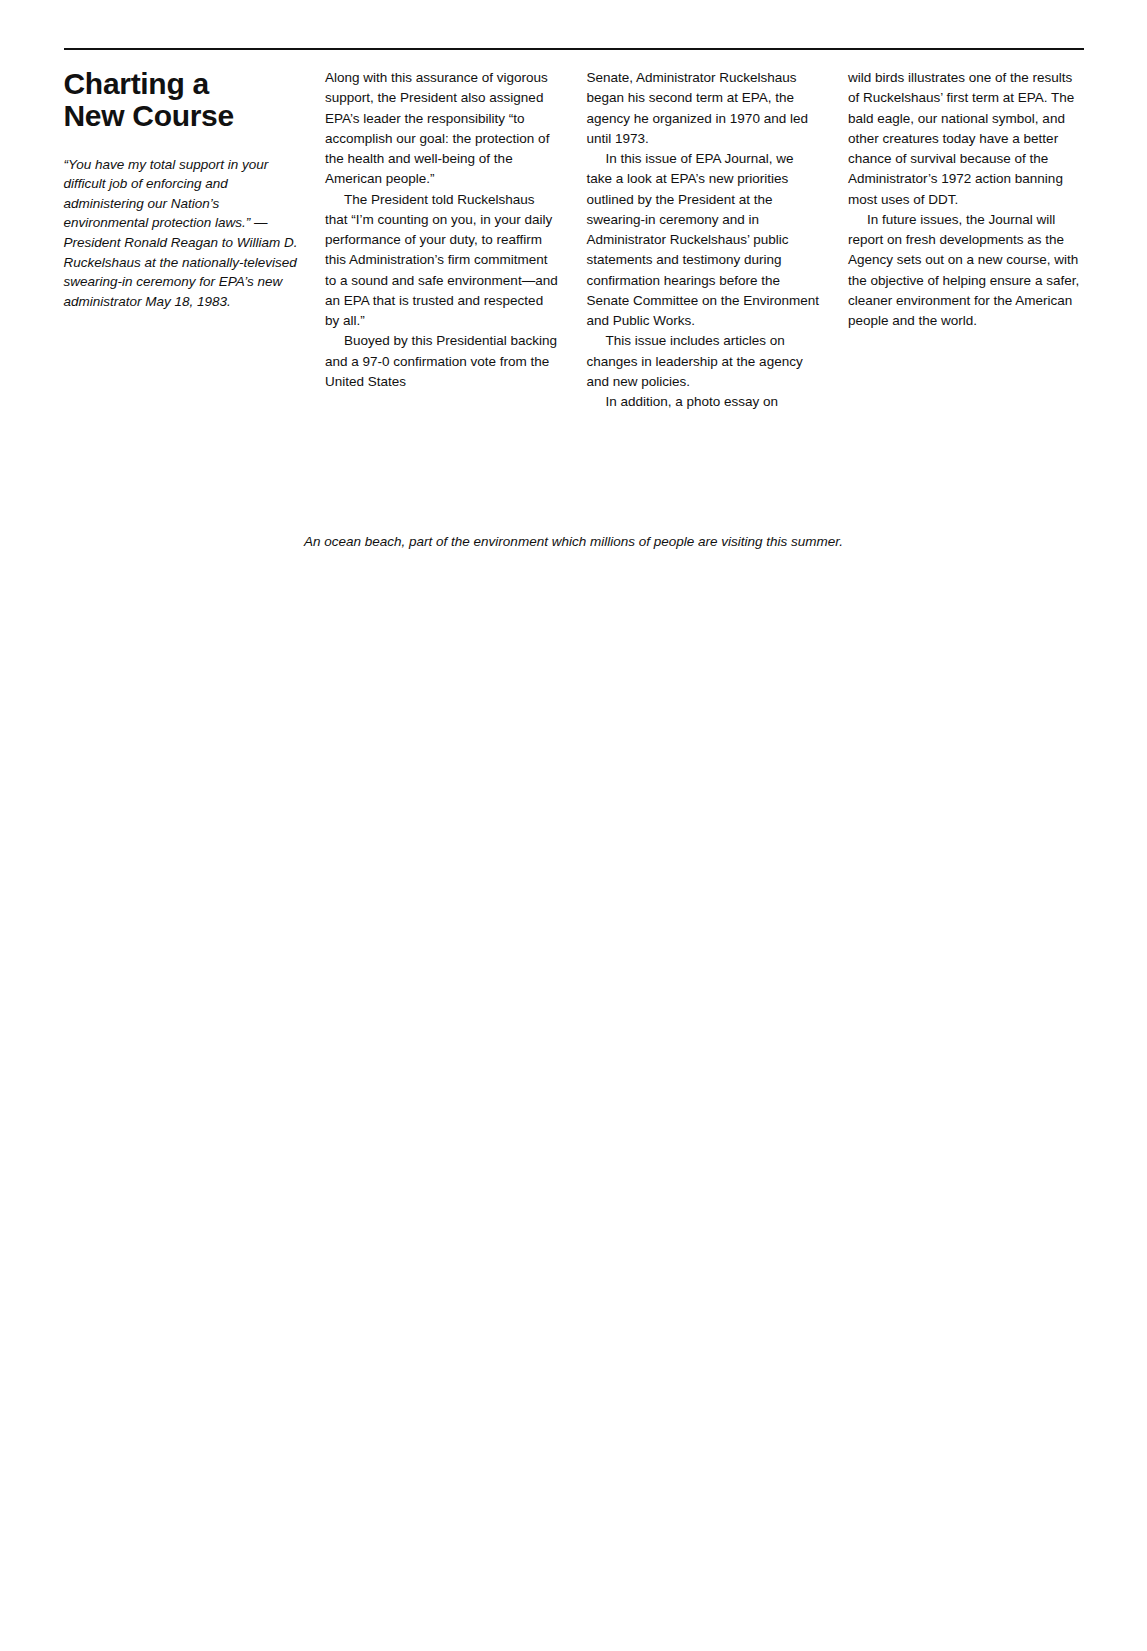Charting a
New Course
“You have my total support in your difficult job of enforcing and administering our Nation’s environmental protection laws.” —President Ronald Reagan to William D. Ruckelshaus at the nationally-televised swearing-in ceremony for EPA’s new administrator May 18, 1983.
Along with this assurance of vigorous support, the President also assigned EPA’s leader the responsibility “to accomplish our goal: the protection of the health and well-being of the American people.”
The President told Ruckelshaus that “I’m counting on you, in your daily performance of your duty, to reaffirm this Administration’s firm commitment to a sound and safe environment—and an EPA that is trusted and respected by all.”
Buoyed by this Presidential backing and a 97-0 confirmation vote from the United States
Senate, Administrator Ruckelshaus began his second term at EPA, the agency he organized in 1970 and led until 1973.
In this issue of EPA Journal, we take a look at EPA’s new priorities outlined by the President at the swearing-in ceremony and in Administrator Ruckelshaus’ public statements and testimony during confirmation hearings before the Senate Committee on the Environment and Public Works.
This issue includes articles on changes in leadership at the agency and new policies.
In addition, a photo essay on
wild birds illustrates one of the results of Ruckelshaus’ first term at EPA. The bald eagle, our national symbol, and other creatures today have a better chance of survival because of the Administrator’s 1972 action banning most uses of DDT.
In future issues, the Journal will report on fresh developments as the Agency sets out on a new course, with the objective of helping ensure a safer, cleaner environment for the American people and the world.
An ocean beach, part of the environment which millions of people are visiting this summer.